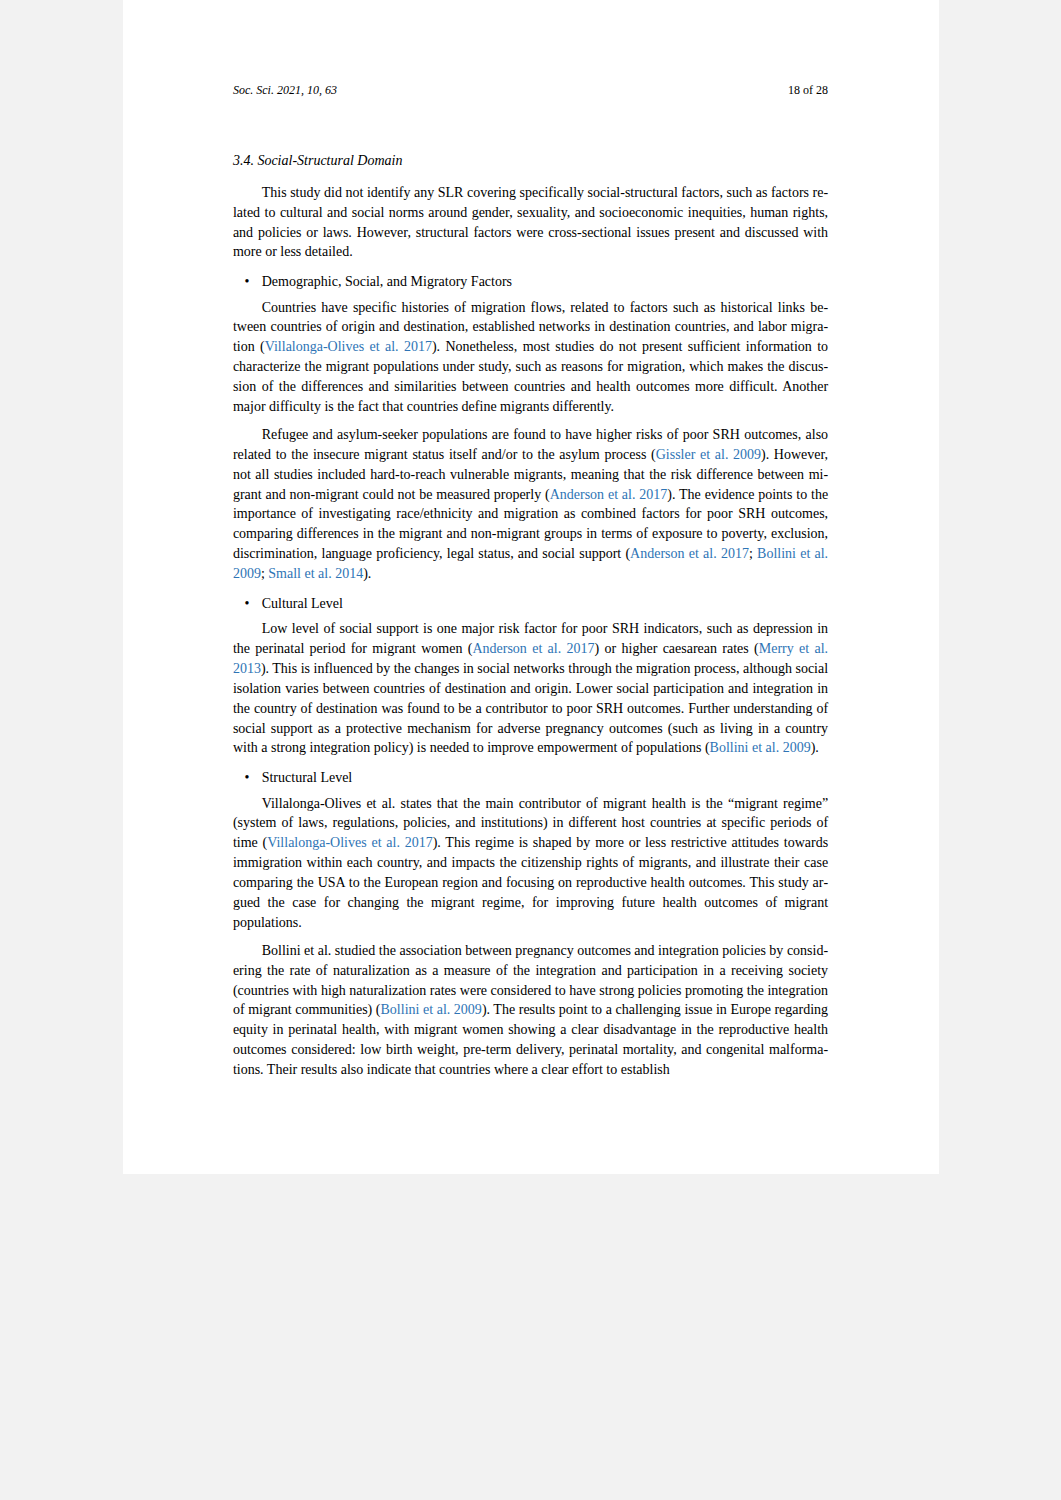Soc. Sci. 2021, 10, 63 18 of 28
3.4. Social-Structural Domain
This study did not identify any SLR covering specifically social-structural factors, such as factors related to cultural and social norms around gender, sexuality, and socioeconomic inequities, human rights, and policies or laws. However, structural factors were cross-sectional issues present and discussed with more or less detailed.
Demographic, Social, and Migratory Factors
Countries have specific histories of migration flows, related to factors such as historical links between countries of origin and destination, established networks in destination countries, and labor migration (Villalonga-Olives et al. 2017). Nonetheless, most studies do not present sufficient information to characterize the migrant populations under study, such as reasons for migration, which makes the discussion of the differences and similarities between countries and health outcomes more difficult. Another major difficulty is the fact that countries define migrants differently.
Refugee and asylum-seeker populations are found to have higher risks of poor SRH outcomes, also related to the insecure migrant status itself and/or to the asylum process (Gissler et al. 2009). However, not all studies included hard-to-reach vulnerable migrants, meaning that the risk difference between migrant and non-migrant could not be measured properly (Anderson et al. 2017). The evidence points to the importance of investigating race/ethnicity and migration as combined factors for poor SRH outcomes, comparing differences in the migrant and non-migrant groups in terms of exposure to poverty, exclusion, discrimination, language proficiency, legal status, and social support (Anderson et al. 2017; Bollini et al. 2009; Small et al. 2014).
Cultural Level
Low level of social support is one major risk factor for poor SRH indicators, such as depression in the perinatal period for migrant women (Anderson et al. 2017) or higher caesarean rates (Merry et al. 2013). This is influenced by the changes in social networks through the migration process, although social isolation varies between countries of destination and origin. Lower social participation and integration in the country of destination was found to be a contributor to poor SRH outcomes. Further understanding of social support as a protective mechanism for adverse pregnancy outcomes (such as living in a country with a strong integration policy) is needed to improve empowerment of populations (Bollini et al. 2009).
Structural Level
Villalonga-Olives et al. states that the main contributor of migrant health is the “migrant regime” (system of laws, regulations, policies, and institutions) in different host countries at specific periods of time (Villalonga-Olives et al. 2017). This regime is shaped by more or less restrictive attitudes towards immigration within each country, and impacts the citizenship rights of migrants, and illustrate their case comparing the USA to the European region and focusing on reproductive health outcomes. This study argued the case for changing the migrant regime, for improving future health outcomes of migrant populations.
Bollini et al. studied the association between pregnancy outcomes and integration policies by considering the rate of naturalization as a measure of the integration and participation in a receiving society (countries with high naturalization rates were considered to have strong policies promoting the integration of migrant communities) (Bollini et al. 2009). The results point to a challenging issue in Europe regarding equity in perinatal health, with migrant women showing a clear disadvantage in the reproductive health outcomes considered: low birth weight, pre-term delivery, perinatal mortality, and congenital malformations. Their results also indicate that countries where a clear effort to establish